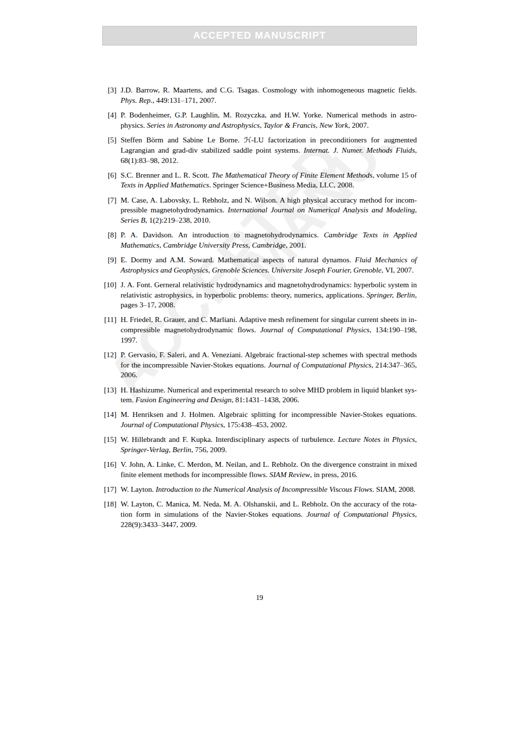ACCEPTED MANUSCRIPT
ACCEPTED MANUSCRIPT
[3]
J.D. Barrow, R. Maartens, and C.G. Tsagas. Cosmology with inhomogeneous magnetic fields. Phys. Rep., 449:131–171, 2007.
[4]
P. Bodenheimer, G.P. Laughlin, M. Rozyczka, and H.W. Yorke. Numerical methods in astrophysics. Series in Astronomy and Astrophysics, Taylor & Francis, New York, 2007.
[5]
Steffen Börm and Sabine Le Borne. ℋ-LU factorization in preconditioners for augmented Lagrangian and grad-div stabilized saddle point systems. Internat. J. Numer. Methods Fluids, 68(1):83–98, 2012.
[6]
S.C. Brenner and L. R. Scott. The Mathematical Theory of Finite Element Methods, volume 15 of Texts in Applied Mathematics. Springer Science+Business Media, LLC, 2008.
[7]
M. Case, A. Labovsky, L. Rebholz, and N. Wilson. A high physical accuracy method for incompressible magnetohydrodynamics. International Journal on Numerical Analysis and Modeling, Series B, 1(2):219–238, 2010.
[8]
P. A. Davidson. An introduction to magnetohydrodynamics. Cambridge Texts in Applied Mathematics, Cambridge University Press, Cambridge, 2001.
[9]
E. Dormy and A.M. Soward. Mathematical aspects of natural dynamos. Fluid Mechanics of Astrophysics and Geophysics, Grenoble Sciences. Universite Joseph Fourier, Grenoble, VI, 2007.
[10]
J. A. Font. Gerneral relativistic hydrodynamics and magnetohydrodynamics: hyperbolic system in relativistic astrophysics, in hyperbolic problems: theory, numerics, applications. Springer, Berlin, pages 3–17, 2008.
[11]
H. Friedel, R. Grauer, and C. Marliani. Adaptive mesh refinement for singular current sheets in incompressible magnetohydrodynamic flows. Journal of Computational Physics, 134:190–198, 1997.
[12]
P. Gervasio, F. Saleri, and A. Veneziani. Algebraic fractional-step schemes with spectral methods for the incompressible Navier-Stokes equations. Journal of Computational Physics, 214:347–365, 2006.
[13]
H. Hashizume. Numerical and experimental research to solve MHD problem in liquid blanket system. Fusion Engineering and Design, 81:1431–1438, 2006.
[14]
M. Henriksen and J. Holmen. Algebraic splitting for incompressible Navier-Stokes equations. Journal of Computational Physics, 175:438–453, 2002.
[15]
W. Hillebrandt and F. Kupka. Interdisciplinary aspects of turbulence. Lecture Notes in Physics, Springer-Verlag, Berlin, 756, 2009.
[16]
V. John, A. Linke, C. Merdon, M. Neilan, and L. Rebholz. On the divergence constraint in mixed finite element methods for incompressible flows. SIAM Review, in press, 2016.
[17]
W. Layton. Introduction to the Numerical Analysis of Incompressible Viscous Flows. SIAM, 2008.
[18]
W. Layton, C. Manica, M. Neda, M. A. Olshanskii, and L. Rebholz. On the accuracy of the rotation form in simulations of the Navier-Stokes equations. Journal of Computational Physics, 228(9):3433–3447, 2009.
19